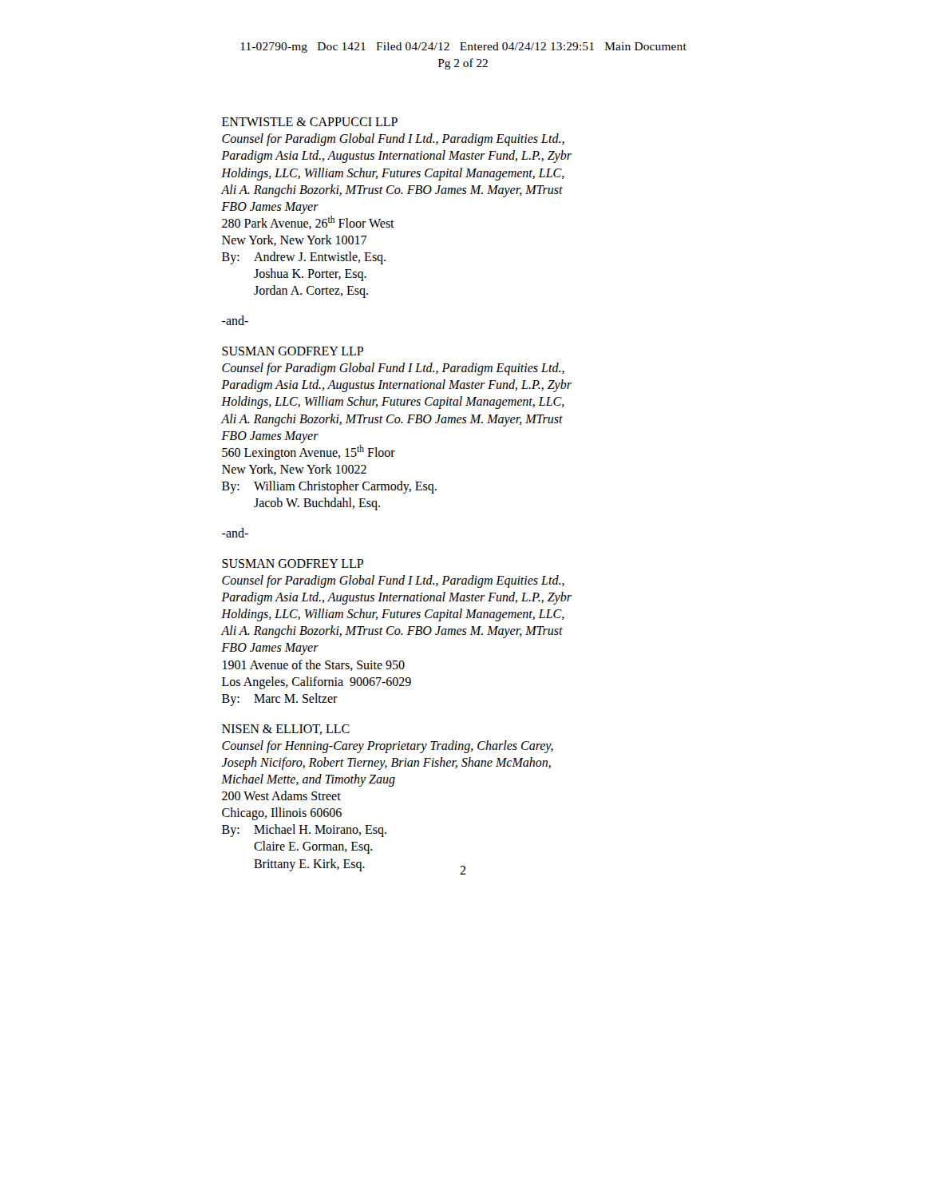11-02790-mg Doc 1421 Filed 04/24/12 Entered 04/24/12 13:29:51 Main Document
Pg 2 of 22
ENTWISTLE & CAPPUCCI LLP
Counsel for Paradigm Global Fund I Ltd., Paradigm Equities Ltd.,
Paradigm Asia Ltd., Augustus International Master Fund, L.P., Zybr
Holdings, LLC, William Schur, Futures Capital Management, LLC,
Ali A. Rangchi Bozorki, MTrust Co. FBO James M. Mayer, MTrust
FBO James Mayer
280 Park Avenue, 26th Floor West
New York, New York 10017
By: Andrew J. Entwistle, Esq.
Joshua K. Porter, Esq.
Jordan A. Cortez, Esq.
-and-
SUSMAN GODFREY LLP
Counsel for Paradigm Global Fund I Ltd., Paradigm Equities Ltd.,
Paradigm Asia Ltd., Augustus International Master Fund, L.P., Zybr
Holdings, LLC, William Schur, Futures Capital Management, LLC,
Ali A. Rangchi Bozorki, MTrust Co. FBO James M. Mayer, MTrust
FBO James Mayer
560 Lexington Avenue, 15th Floor
New York, New York 10022
By: William Christopher Carmody, Esq.
Jacob W. Buchdahl, Esq.
-and-
SUSMAN GODFREY LLP
Counsel for Paradigm Global Fund I Ltd., Paradigm Equities Ltd.,
Paradigm Asia Ltd., Augustus International Master Fund, L.P., Zybr
Holdings, LLC, William Schur, Futures Capital Management, LLC,
Ali A. Rangchi Bozorki, MTrust Co. FBO James M. Mayer, MTrust
FBO James Mayer
1901 Avenue of the Stars, Suite 950
Los Angeles, California 90067-6029
By: Marc M. Seltzer
NISEN & ELLIOT, LLC
Counsel for Henning-Carey Proprietary Trading, Charles Carey,
Joseph Niciforo, Robert Tierney, Brian Fisher, Shane McMahon,
Michael Mette, and Timothy Zaug
200 West Adams Street
Chicago, Illinois 60606
By: Michael H. Moirano, Esq.
Claire E. Gorman, Esq.
Brittany E. Kirk, Esq.
2